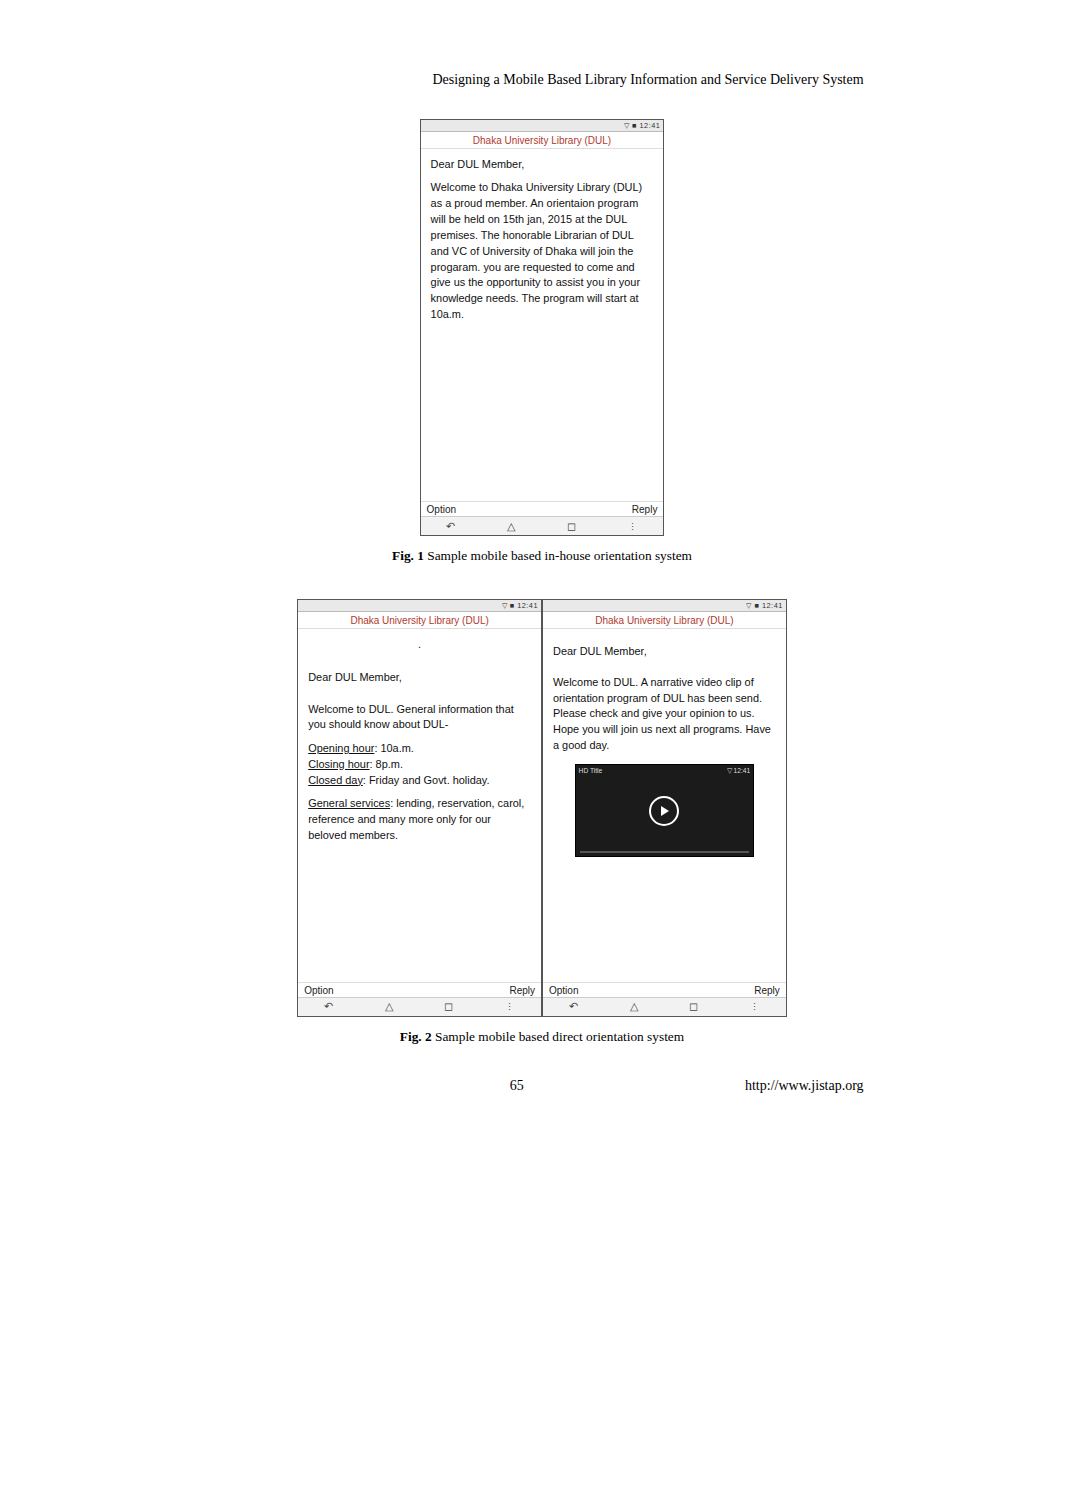Designing a Mobile Based Library Information and Service Delivery System
▽ ■ 12:41
Dhaka University Library (DUL)
Dear DUL Member,
Welcome to Dhaka University Library (DUL) as a proud member. An orientaion program will be held on 15th jan, 2015 at the DUL premises. The honorable Librarian of DUL and VC of University of Dhaka will join the progaram. you are requested to come and give us the opportunity to assist you in your knowledge needs. The program will start at 10a.m.
Option Reply
↶ △ ◻ ⋮
Fig. 1 Sample mobile based in-house orientation system
▽ ■ 12:41
Dhaka University Library (DUL)
.
Dear DUL Member,
Welcome to DUL. General information that you should know about DUL-
Opening hour: 10a.m.
Closing hour: 8p.m.
Closed day: Friday and Govt. holiday.
General services: lending, reservation, carol, reference and many more only for our beloved members.
Option Reply
↶ △ ◻ ⋮
▽ ■ 12:41
Dhaka University Library (DUL)
Dear DUL Member,
Welcome to DUL. A narrative video clip of orientation program of DUL has been send. Please check and give your opinion to us. Hope you will join us next all programs. Have a good day.
HD Title▽ 12:41
Option Reply
↶ △ ◻ ⋮
Fig. 2 Sample mobile based direct orientation system
65 http://www.jistap.org